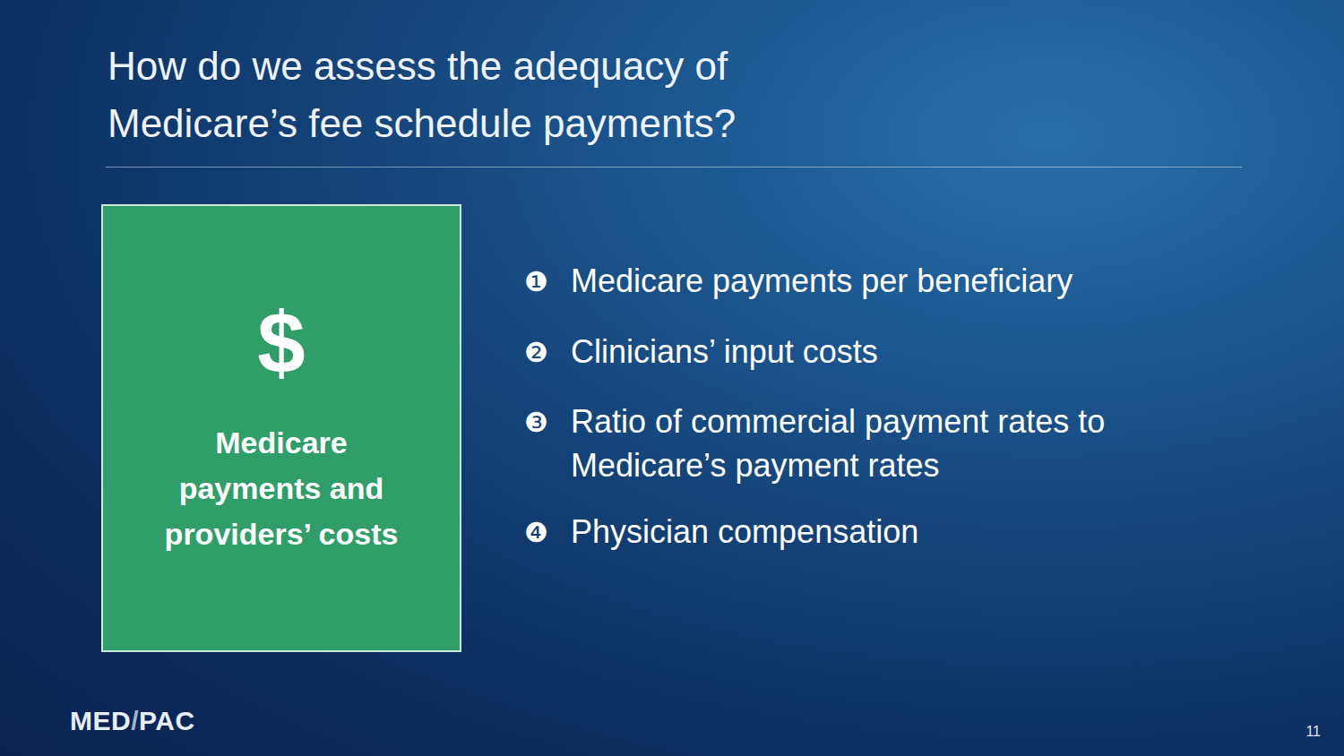How do we assess the adequacy of
Medicare’s fee schedule payments?
$
Medicare
payments and
providers’ costs
❶ Medicare payments per beneficiary
❷ Clinicians’ input costs
❸ Ratio of commercial payment rates to Medicare’s payment rates
❹ Physician compensation
MED/PAC
11